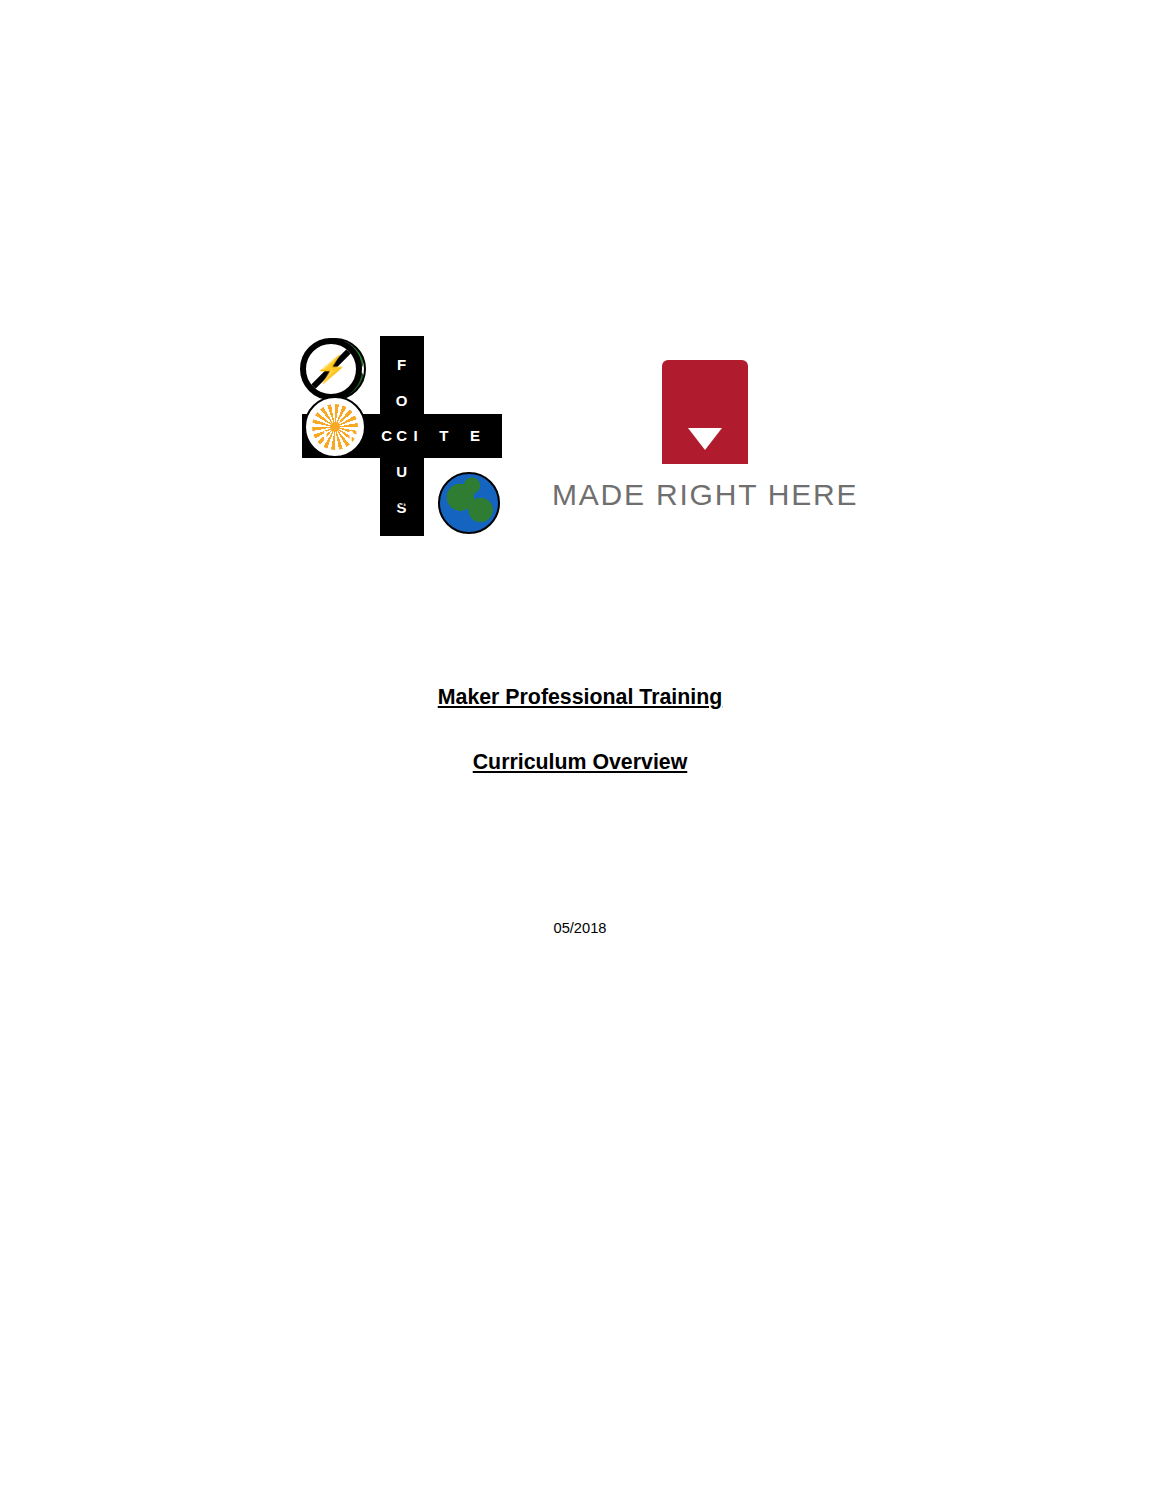⚡
FOCUS
INCITE
N S W E
MADE RIGHT HERE
Maker Professional Training
Curriculum Overview
05/2018